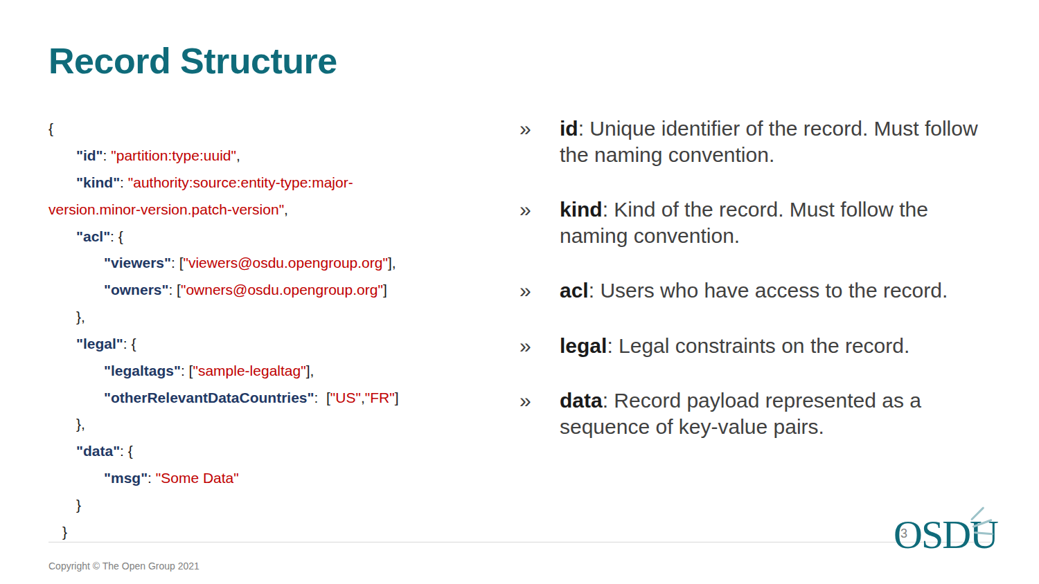Record Structure
{
"id": "partition:type:uuid",
"kind": "authority:source:entity-type:major-
version.minor-version.patch-version",
"acl": {
"viewers": ["viewers@osdu.opengroup.org"],
"owners": ["owners@osdu.opengroup.org"]
},
"legal": {
"legaltags": ["sample-legaltag"],
"otherRelevantDataCountries": ["US","FR"]
},
"data": {
"msg": "Some Data"
}
}
id: Unique identifier of the record. Must follow the naming convention.
kind: Kind of the record. Must follow the naming convention.
acl: Users who have access to the record.
legal: Legal constraints on the record.
data: Record payload represented as a sequence of key-value pairs.
3
Copyright © The Open Group 2021
OSDU